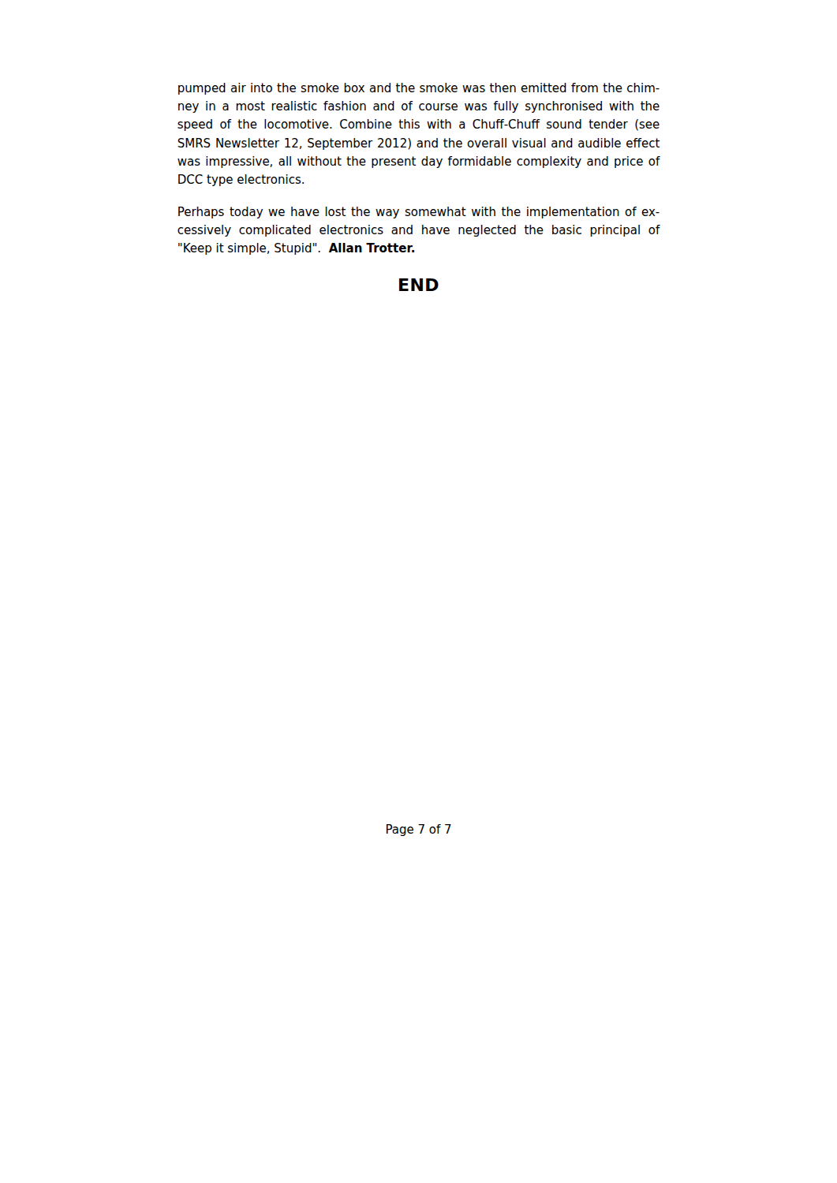pumped air into the smoke box and the smoke was then emitted from the chimney in a most realistic fashion and of course was fully synchronised with the speed of the locomotive. Combine this with a Chuff-Chuff sound tender (see SMRS Newsletter 12, September 2012) and the overall visual and audible effect was impressive, all without the present day formidable complexity and price of DCC type electronics.
Perhaps today we have lost the way somewhat with the implementation of excessively complicated electronics and have neglected the basic principal of "Keep it simple, Stupid". Allan Trotter.
END
Page 7 of 7